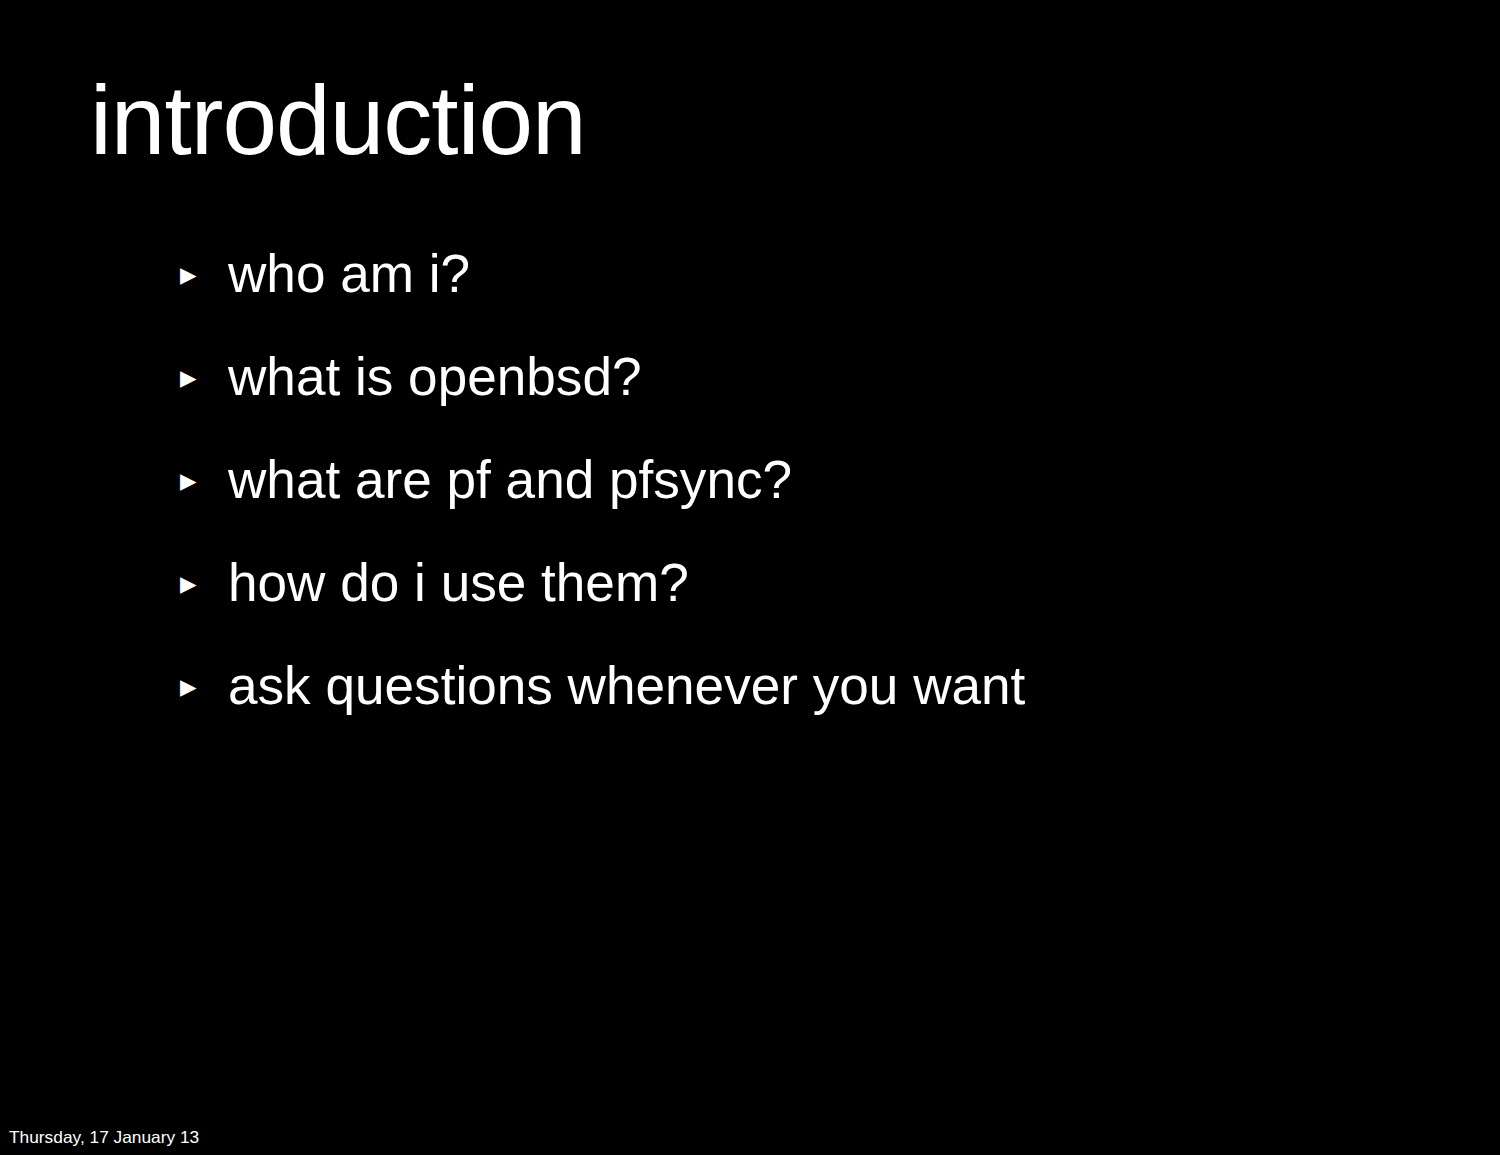introduction
who am i?
what is openbsd?
what are pf and pfsync?
how do i use them?
ask questions whenever you want
Thursday, 17 January 13